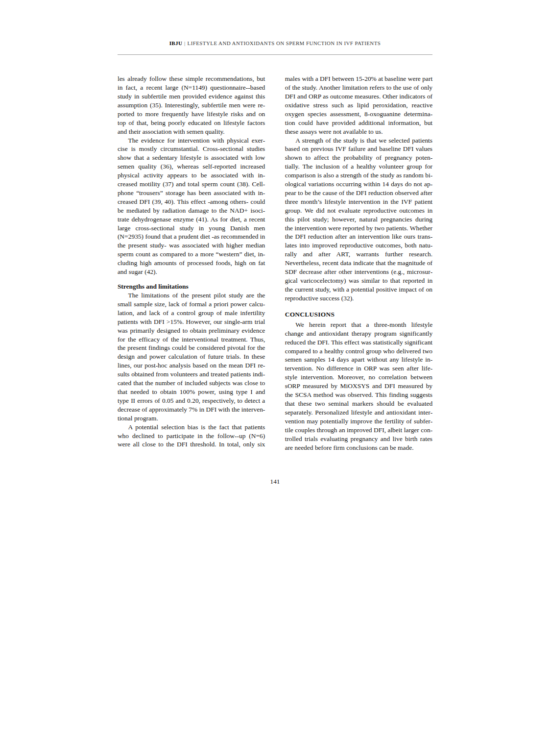IBJU|Lifestyle and antioxidants on sperm function in IVF patients
les already follow these simple recommendations, but in fact, a recent large (N=1149) questionnaire-​-based study in subfertile men provided evidence against this assumption (35). Interestingly, subfertile men were reported to more frequently have lifestyle risks and on top of that, being poorly educated on lifestyle factors and their association with semen quality.
The evidence for intervention with physical exercise is mostly circumstantial. Cross-sectional studies show that a sedentary lifestyle is associated with low semen quality (36), whereas self-reported increased physical activity appears to be associated with increased motility (37) and total sperm count (38). Cell-phone “trousers” storage has been associated with increased DFI (39, 40). This effect -among others- could be mediated by radiation damage to the NAD+ isocitrate dehydrogenase enzyme (41). As for diet, a recent large cross-sectional study in young Danish men (N=2935) found that a prudent diet -as recommended in the present study- was associated with higher median sperm count as compared to a more “western” diet, including high amounts of processed foods, high on fat and sugar (42).
Strengths and limitations
The limitations of the present pilot study are the small sample size, lack of formal a priori power calculation, and lack of a control group of male infertility patients with DFI >15%. However, our single-arm trial was primarily designed to obtain preliminary evidence for the efficacy of the interventional treatment. Thus, the present findings could be considered pivotal for the design and power calculation of future trials. In these lines, our post-hoc analysis based on the mean DFI results obtained from volunteers and treated patients indicated that the number of included subjects was close to that needed to obtain 100% power, using type I and type II errors of 0.05 and 0.20, respectively, to detect a decrease of approximately 7% in DFI with the interventional program.
A potential selection bias is the fact that patients who declined to participate in the follow-​-up (N=6) were all close to the DFI threshold. In total, only six males with a DFI between 15-20% at baseline were part of the study. Another limitation refers to the use of only DFI and ORP as outcome measures. Other indicators of oxidative stress such as lipid peroxidation, reactive oxygen species assessment, 8-oxoguanine determination could have provided additional information, but these assays were not available to us.
A strength of the study is that we selected patients based on previous IVF failure and baseline DFI values shown to affect the probability of pregnancy potentially. The inclusion of a healthy volunteer group for comparison is also a strength of the study as random biological variations occurring within 14 days do not appear to be the cause of the DFI reduction observed after three month’s lifestyle intervention in the IVF patient group. We did not evaluate reproductive outcomes in this pilot study; however, natural pregnancies during the intervention were reported by two patients. Whether the DFI reduction after an intervention like ours translates into improved reproductive outcomes, both naturally and after ART, warrants further research. Nevertheless, recent data indicate that the magnitude of SDF decrease after other interventions (e.g., microsurgical varicocelectomy) was similar to that reported in the current study, with a potential positive impact of on reproductive success (32).
Conclusions
We herein report that a three-month lifestyle change and antioxidant therapy program significantly reduced the DFI. This effect was statistically significant compared to a healthy control group who delivered two semen samples 14 days apart without any lifestyle intervention. No difference in ORP was seen after lifestyle intervention. Moreover, no correlation between sORP measured by MiOXSYS and DFI measured by the SCSA method was observed. This finding suggests that these two seminal markers should be evaluated separately. Personalized lifestyle and antioxidant intervention may potentially improve the fertility of subfertile couples through an improved DFI, albeit larger controlled trials evaluating pregnancy and live birth rates are needed before firm conclusions can be made.
141